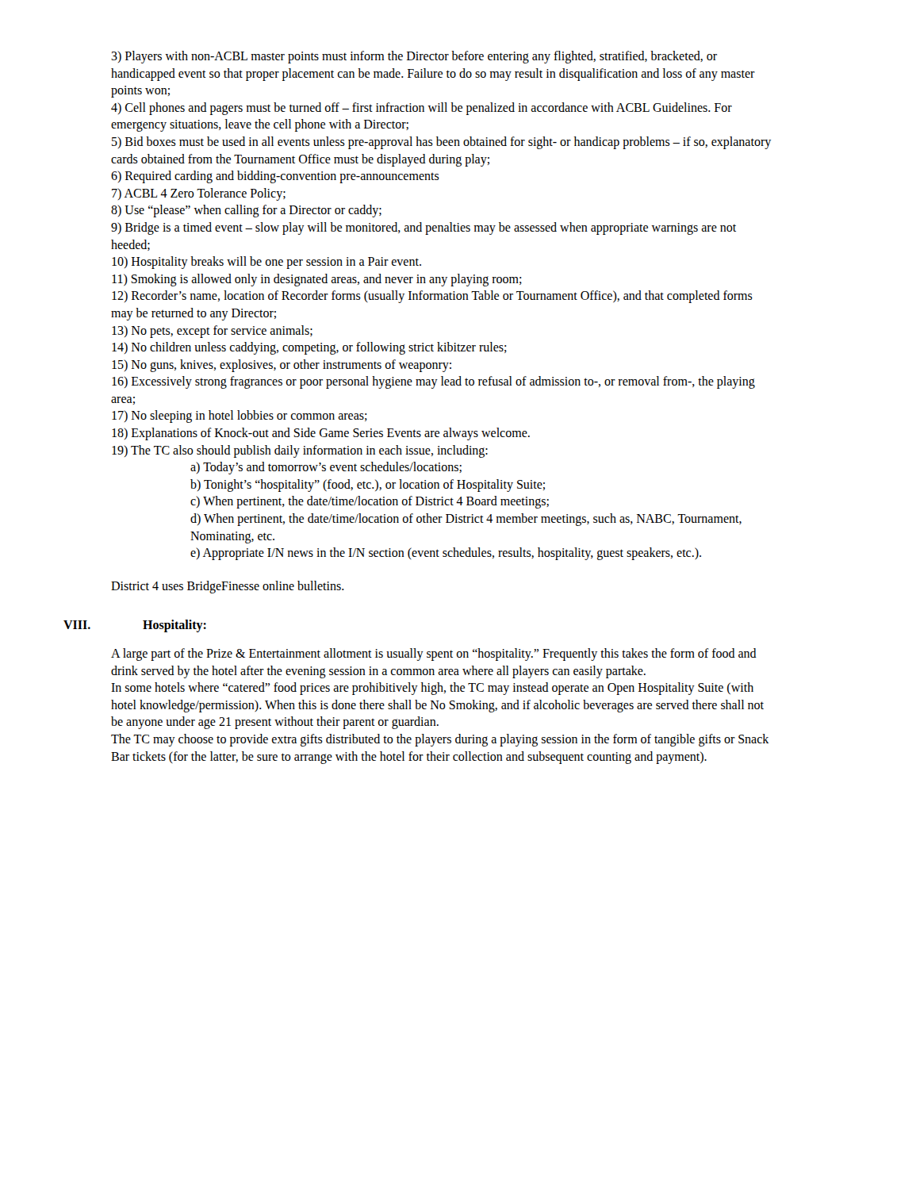3) Players with non-ACBL master points must inform the Director before entering any flighted, stratified, bracketed, or handicapped event so that proper placement can be made. Failure to do so may result in disqualification and loss of any master points won;
4) Cell phones and pagers must be turned off – first infraction will be penalized in accordance with ACBL Guidelines. For emergency situations, leave the cell phone with a Director;
5) Bid boxes must be used in all events unless pre-approval has been obtained for sight- or handicap problems – if so, explanatory cards obtained from the Tournament Office must be displayed during play;
6) Required carding and bidding-convention pre-announcements
7) ACBL 4 Zero Tolerance Policy;
8) Use “please” when calling for a Director or caddy;
9) Bridge is a timed event – slow play will be monitored, and penalties may be assessed when appropriate warnings are not heeded;
10) Hospitality breaks will be one per session in a Pair event.
11) Smoking is allowed only in designated areas, and never in any playing room;
12) Recorder’s name, location of Recorder forms (usually Information Table or Tournament Office), and that completed forms may be returned to any Director;
13) No pets, except for service animals;
14) No children unless caddying, competing, or following strict kibitzer rules;
15) No guns, knives, explosives, or other instruments of weaponry:
16) Excessively strong fragrances or poor personal hygiene may lead to refusal of admission to-, or removal from-, the playing area;
17) No sleeping in hotel lobbies or common areas;
18) Explanations of Knock-out and Side Game Series Events are always welcome.
19) The TC also should publish daily information in each issue, including:
a) Today’s and tomorrow’s event schedules/locations;
b) Tonight’s “hospitality” (food, etc.), or location of Hospitality Suite;
c) When pertinent, the date/time/location of District 4 Board meetings;
d) When pertinent, the date/time/location of other District 4 member meetings, such as, NABC, Tournament, Nominating, etc.
e) Appropriate I/N news in the I/N section (event schedules, results, hospitality, guest speakers, etc.).
District 4 uses BridgeFinesse online bulletins.
VIII. Hospitality:
A large part of the Prize & Entertainment allotment is usually spent on “hospitality.” Frequently this takes the form of food and drink served by the hotel after the evening session in a common area where all players can easily partake.
In some hotels where “catered” food prices are prohibitively high, the TC may instead operate an Open Hospitality Suite (with hotel knowledge/permission). When this is done there shall be No Smoking, and if alcoholic beverages are served there shall not be anyone under age 21 present without their parent or guardian.
The TC may choose to provide extra gifts distributed to the players during a playing session in the form of tangible gifts or Snack Bar tickets (for the latter, be sure to arrange with the hotel for their collection and subsequent counting and payment).